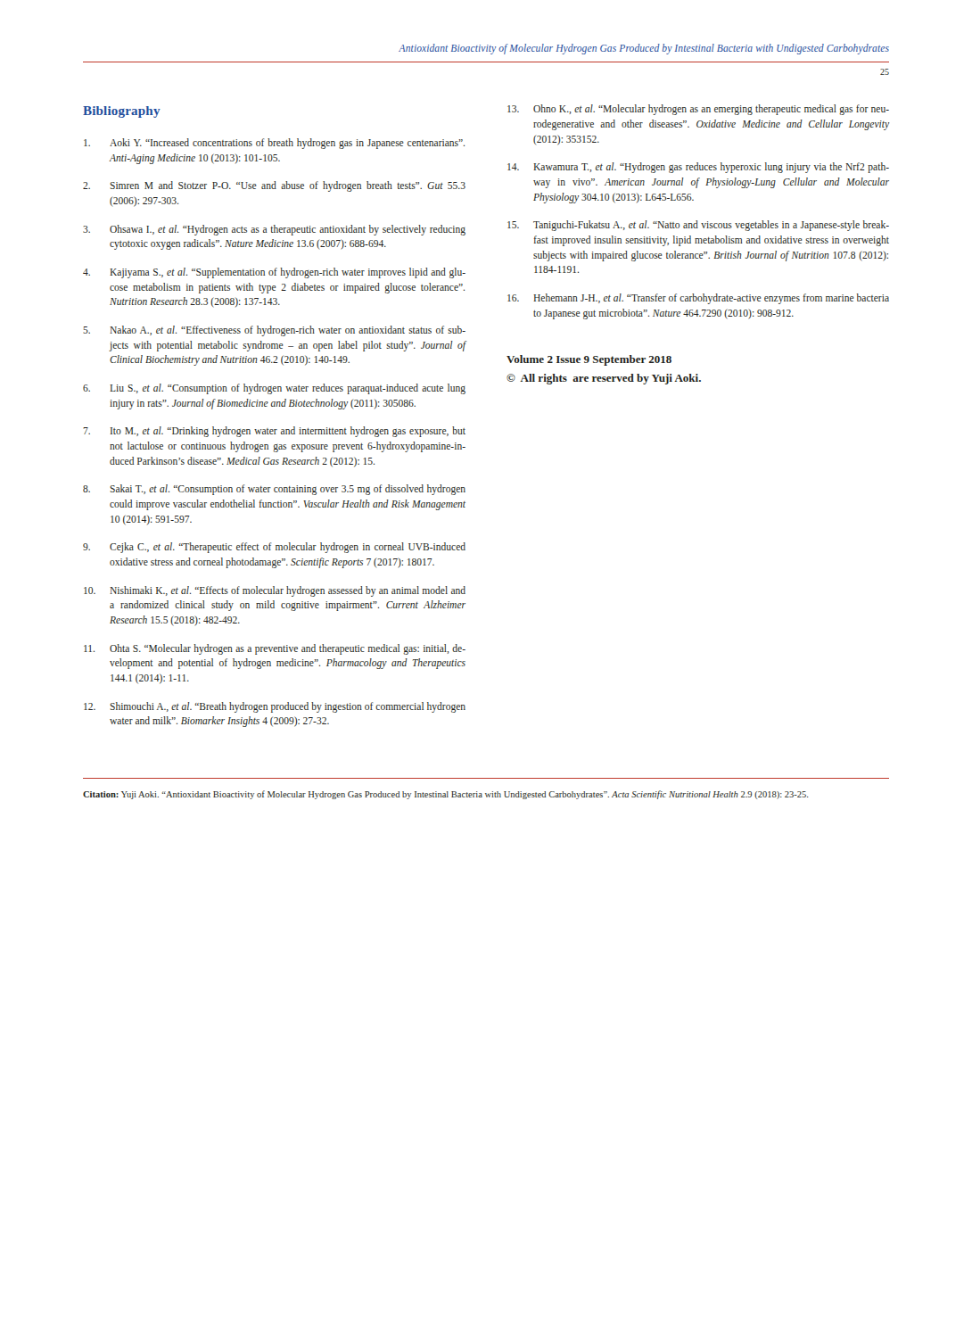Antioxidant Bioactivity of Molecular Hydrogen Gas Produced by Intestinal Bacteria with Undigested Carbohydrates
25
Bibliography
1. Aoki Y. “Increased concentrations of breath hydrogen gas in Japanese centenarians”. Anti-Aging Medicine 10 (2013): 101-105.
2. Simren M and Stotzer P-O. “Use and abuse of hydrogen breath tests”. Gut 55.3 (2006): 297-303.
3. Ohsawa I., et al. “Hydrogen acts as a therapeutic antioxidant by selectively reducing cytotoxic oxygen radicals”. Nature Medicine 13.6 (2007): 688-694.
4. Kajiyama S., et al. “Supplementation of hydrogen-rich water improves lipid and glucose metabolism in patients with type 2 diabetes or impaired glucose tolerance”. Nutrition Research 28.3 (2008): 137-143.
5. Nakao A., et al. “Effectiveness of hydrogen-rich water on antioxidant status of subjects with potential metabolic syndrome – an open label pilot study”. Journal of Clinical Biochemistry and Nutrition 46.2 (2010): 140-149.
6. Liu S., et al. “Consumption of hydrogen water reduces paraquat-induced acute lung injury in rats”. Journal of Biomedicine and Biotechnology (2011): 305086.
7. Ito M., et al. “Drinking hydrogen water and intermittent hydrogen gas exposure, but not lactulose or continuous hydrogen gas exposure prevent 6-hydroxydopamine-induced Parkinson’s disease”. Medical Gas Research 2 (2012): 15.
8. Sakai T., et al. “Consumption of water containing over 3.5 mg of dissolved hydrogen could improve vascular endothelial function”. Vascular Health and Risk Management 10 (2014): 591-597.
9. Cejka C., et al. “Therapeutic effect of molecular hydrogen in corneal UVB-induced oxidative stress and corneal photodamage”. Scientific Reports 7 (2017): 18017.
10. Nishimaki K., et al. “Effects of molecular hydrogen assessed by an animal model and a randomized clinical study on mild cognitive impairment”. Current Alzheimer Research 15.5 (2018): 482-492.
11. Ohta S. “Molecular hydrogen as a preventive and therapeutic medical gas: initial, development and potential of hydrogen medicine”. Pharmacology and Therapeutics 144.1 (2014): 1-11.
12. Shimouchi A., et al. “Breath hydrogen produced by ingestion of commercial hydrogen water and milk”. Biomarker Insights 4 (2009): 27-32.
13. Ohno K., et al. “Molecular hydrogen as an emerging therapeutic medical gas for neurodegenerative and other diseases”. Oxidative Medicine and Cellular Longevity (2012): 353152.
14. Kawamura T., et al. “Hydrogen gas reduces hyperoxic lung injury via the Nrf2 pathway in vivo”. American Journal of Physiology-Lung Cellular and Molecular Physiology 304.10 (2013): L645-L656.
15. Taniguchi-Fukatsu A., et al. “Natto and viscous vegetables in a Japanese-style breakfast improved insulin sensitivity, lipid metabolism and oxidative stress in overweight subjects with impaired glucose tolerance”. British Journal of Nutrition 107.8 (2012): 1184-1191.
16. Hehemann J-H., et al. “Transfer of carbohydrate-active enzymes from marine bacteria to Japanese gut microbiota”. Nature 464.7290 (2010): 908-912.
Volume 2 Issue 9 September 2018
© All rights are reserved by Yuji Aoki.
Citation: Yuji Aoki. “Antioxidant Bioactivity of Molecular Hydrogen Gas Produced by Intestinal Bacteria with Undigested Carbohydrates”. Acta Scientific Nutritional Health 2.9 (2018): 23-25.